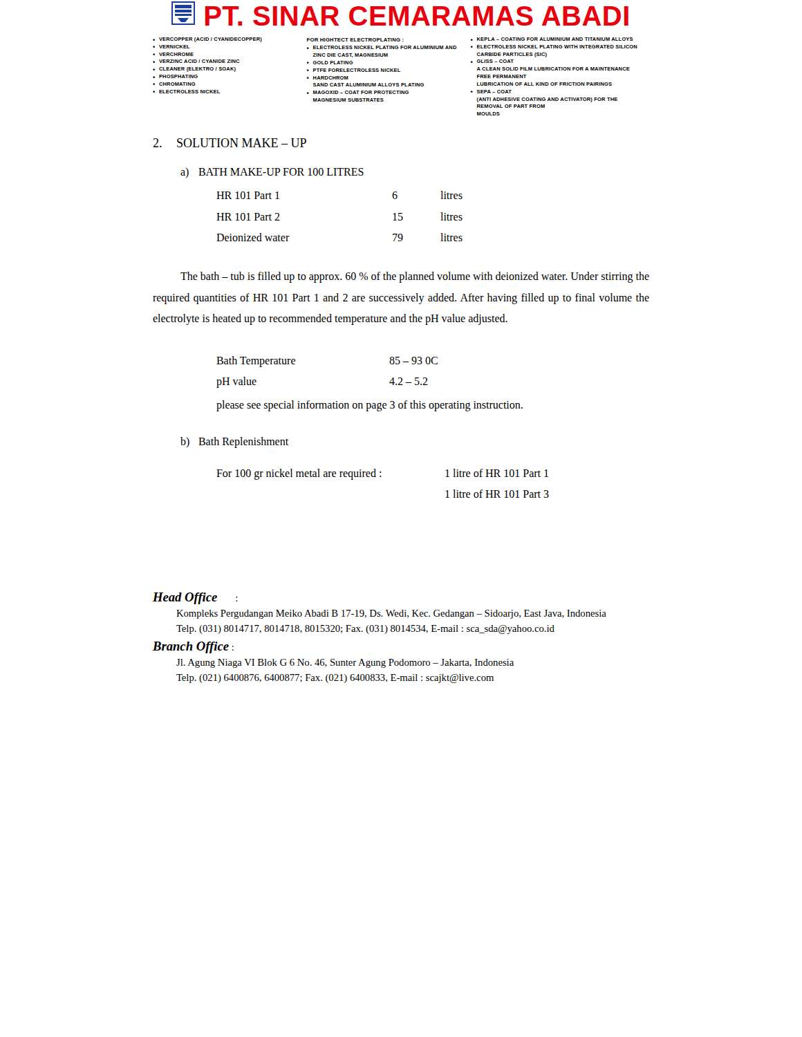PT. SINAR CEMARAMAS ABADI
| Vercopper (acid / cyanidecopper) Vernickel Verchrome Verzinc acid / cyanide zinc Cleaner (elektro / soak) Phosphating Chromating Electroless nickel | For hightect electroplating : Electroless nickel plating for aluminium and zinc die cast, magnesium Gold plating PTFE forelectroless nickel Hardchrom sand cast aluminium alloys plating Magoxid – coat for protecting magnesium substrates | Kepla – coating for aluminium and titanium alloys Electroless nickel plating with integrated silicon carbide particles (sic) Gliss – coat a clean solid film lubrication for a maintenance free permanent lubrication of all kind of friction pairings Sepa – coat (anti adhesive coating and activator) for the removal of part from moulds |
2. SOLUTION MAKE – UP
a) BATH MAKE-UP FOR 100 LITRES
| HR 101 Part 1 | 6 | litres |
| HR 101 Part 2 | 15 | litres |
| Deionized water | 79 | litres |
The bath – tub is filled up to approx. 60 % of the planned volume with deionized water. Under stirring the required quantities of HR 101 Part 1 and 2 are successively added. After having filled up to final volume the electrolyte is heated up to recommended temperature and the pH value adjusted.
| Bath Temperature | 85 – 93 0C |
| pH value | 4.2 – 5.2 |
please see special information on page 3 of this operating instruction.
b) Bath Replenishment
| For 100 gr nickel metal are required : | 1 litre of HR 101 Part 1 |
| | 1 litre of HR 101 Part 3 |
Head Office:
Kompleks Pergudangan Meiko Abadi B 17-19, Ds. Wedi, Kec. Gedangan – Sidoarjo, East Java, Indonesia
Telp. (031) 8014717, 8014718, 8015320; Fax. (031) 8014534, E-mail : sca_sda@yahoo.co.id
Branch Office :
Jl. Agung Niaga VI Blok G 6 No. 46, Sunter Agung Podomoro – Jakarta, Indonesia
Telp. (021) 6400876, 6400877; Fax. (021) 6400833, E-mail : scajkt@live.com